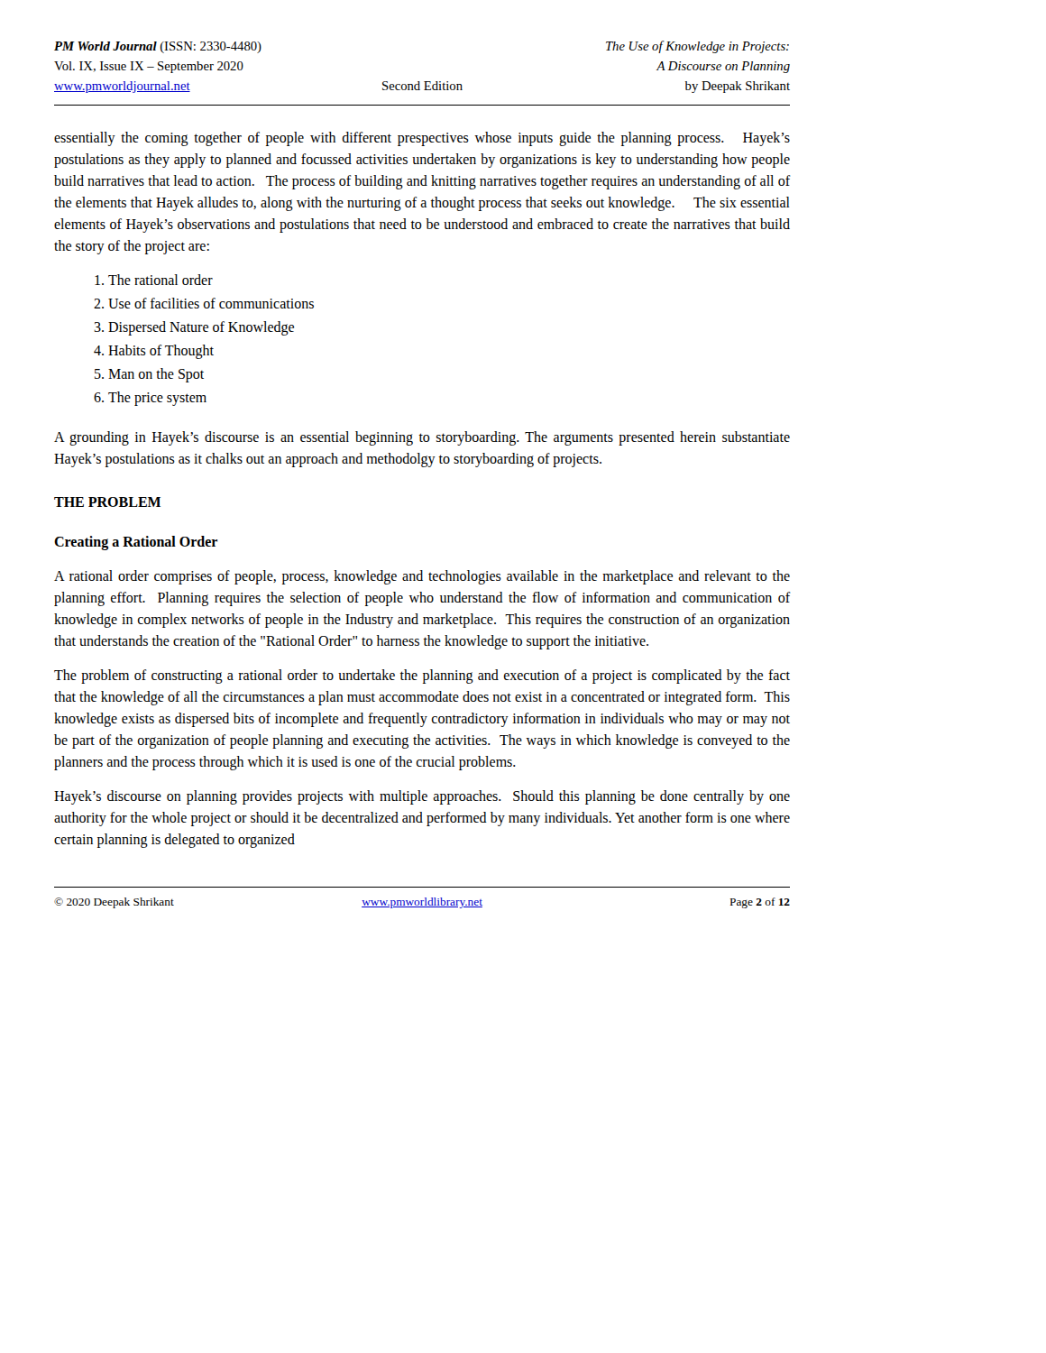PM World Journal (ISSN: 2330-4480)
The Use of Knowledge in Projects:
Vol. IX, Issue IX – September 2020
A Discourse on Planning
www.pmworldjournal.net
Second Edition
by Deepak Shrikant
essentially the coming together of people with different prespectives whose inputs guide the planning process. Hayek’s postulations as they apply to planned and focussed activities undertaken by organizations is key to understanding how people build narratives that lead to action. The process of building and knitting narratives together requires an understanding of all of the elements that Hayek alludes to, along with the nurturing of a thought process that seeks out knowledge. The six essential elements of Hayek’s observations and postulations that need to be understood and embraced to create the narratives that build the story of the project are:
The rational order
Use of facilities of communications
Dispersed Nature of Knowledge
Habits of Thought
Man on the Spot
The price system
A grounding in Hayek’s discourse is an essential beginning to storyboarding. The arguments presented herein substantiate Hayek’s postulations as it chalks out an approach and methodolgy to storyboarding of projects.
THE PROBLEM
Creating a Rational Order
A rational order comprises of people, process, knowledge and technologies available in the marketplace and relevant to the planning effort. Planning requires the selection of people who understand the flow of information and communication of knowledge in complex networks of people in the Industry and marketplace. This requires the construction of an organization that understands the creation of the "Rational Order" to harness the knowledge to support the initiative.
The problem of constructing a rational order to undertake the planning and execution of a project is complicated by the fact that the knowledge of all the circumstances a plan must accommodate does not exist in a concentrated or integrated form. This knowledge exists as dispersed bits of incomplete and frequently contradictory information in individuals who may or may not be part of the organization of people planning and executing the activities. The ways in which knowledge is conveyed to the planners and the process through which it is used is one of the crucial problems.
Hayek’s discourse on planning provides projects with multiple approaches. Should this planning be done centrally by one authority for the whole project or should it be decentralized and performed by many individuals. Yet another form is one where certain planning is delegated to organized
© 2020 Deepak Shrikant
www.pmworldlibrary.net
Page 2 of 12